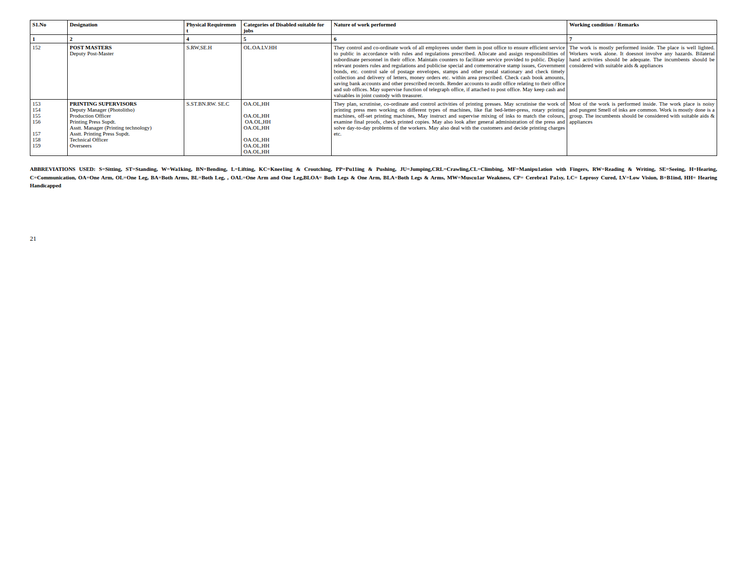| S1.No | Designation | Physical Requiremen t | Categories of Disabled suitable for jobs | Nature of work performed | Working condition / Remarks |
| --- | --- | --- | --- | --- | --- |
| 1 | 2 | 4 | 5 | 6 | 7 |
| 152 | POST MASTERS Deputy Post-Master | S.RW,SE.H | OL.OA.LV.HH | They control and co-ordinate work of all employees under them in post office to ensure efficient service to public in accordance with rules and regulations prescribed. Allocate and assign responsibilities of subordinate personnel in their office. Maintain counters to facilitate service provided to public. Display relevant posters rules and regulations and publicise special and comemorative stamp issues, Government bonds, etc. control sale of postage envelopes, stamps and other postal stationary and check timely collection and delivery of letters, money orders etc. within area prescribed. Check cash book amounts, saving bank accounts and other prescribed records. Render accounts to audit office relating to their office and sub offices. May supervise function of telegraph office, if attached to post office. May keep cash and valuables in joint custody with treasurer. | The work is mostly performed inside. The place is well lighted. Workers work alone. It doesnot involve any hazards. Bilateral hand activities should be adequate. The incumbents should be considered with suitable aids & appliances |
| 153 154 155 156 157 158 159 | PRINTING SUPERVISORS Deputy Manager (Photolitho) Production Officer Printing Press Supdt. Asstt. Manager (Printing technology) Asstt. Printing Press Supdt. Technical Officer Overseers | S.ST.BN.RW. SE.C | OA.OL,HH OA.OL,HH OA.OL,HH OA.OL,HH OA.OL,HH OA.OL,HH OA.OL,HH | They plan, scrutinise, co-ordinate and control activities of printing presses. May scrutinise the work of printing press men working on different types of machines, like flat bed-letter-press, rotary printing machines, off-set printing machines, May instruct and supervise mixing of inks to match the colours, examine final proofs, check printed copies. May also look after general administration of the press and solve day-to-day problems of the workers. May also deal with the customers and decide printing charges etc. | Most of the work is performed inside. The work place is noisy and pungent Smell of inks are common. Work is mostly done is a group. The incumbents should be considered with suitable aids & appliances |
ABBREVIATIONS USED: S=Sitting, ST=Standing, W=Wa1king, BN=Bending, L=Lifting, KC=Knee1ing & Croutching, PP=Pu11ing & Pushing, JU=Jumping,CRL=Crawling,CL=Climbing, MF=Manipu1ation with Fingers, RW=Reading & Writing, SE=Seeing, H=Hearing, C=Communication, OA=One Arm, OL=One Leg, BA=Both Arms, BL=Both Leg, , OAL=One Arm and One Leg,BLOA= Both Legs & One Arm, BLA=Both Legs & Arms, MW=Muscu1ar Weakness, CP= Cerebra1 Pa1sy, LC= Leprosy Cured, LV=Low Vision, B=B1ind, HH= Hearing Handicapped
21